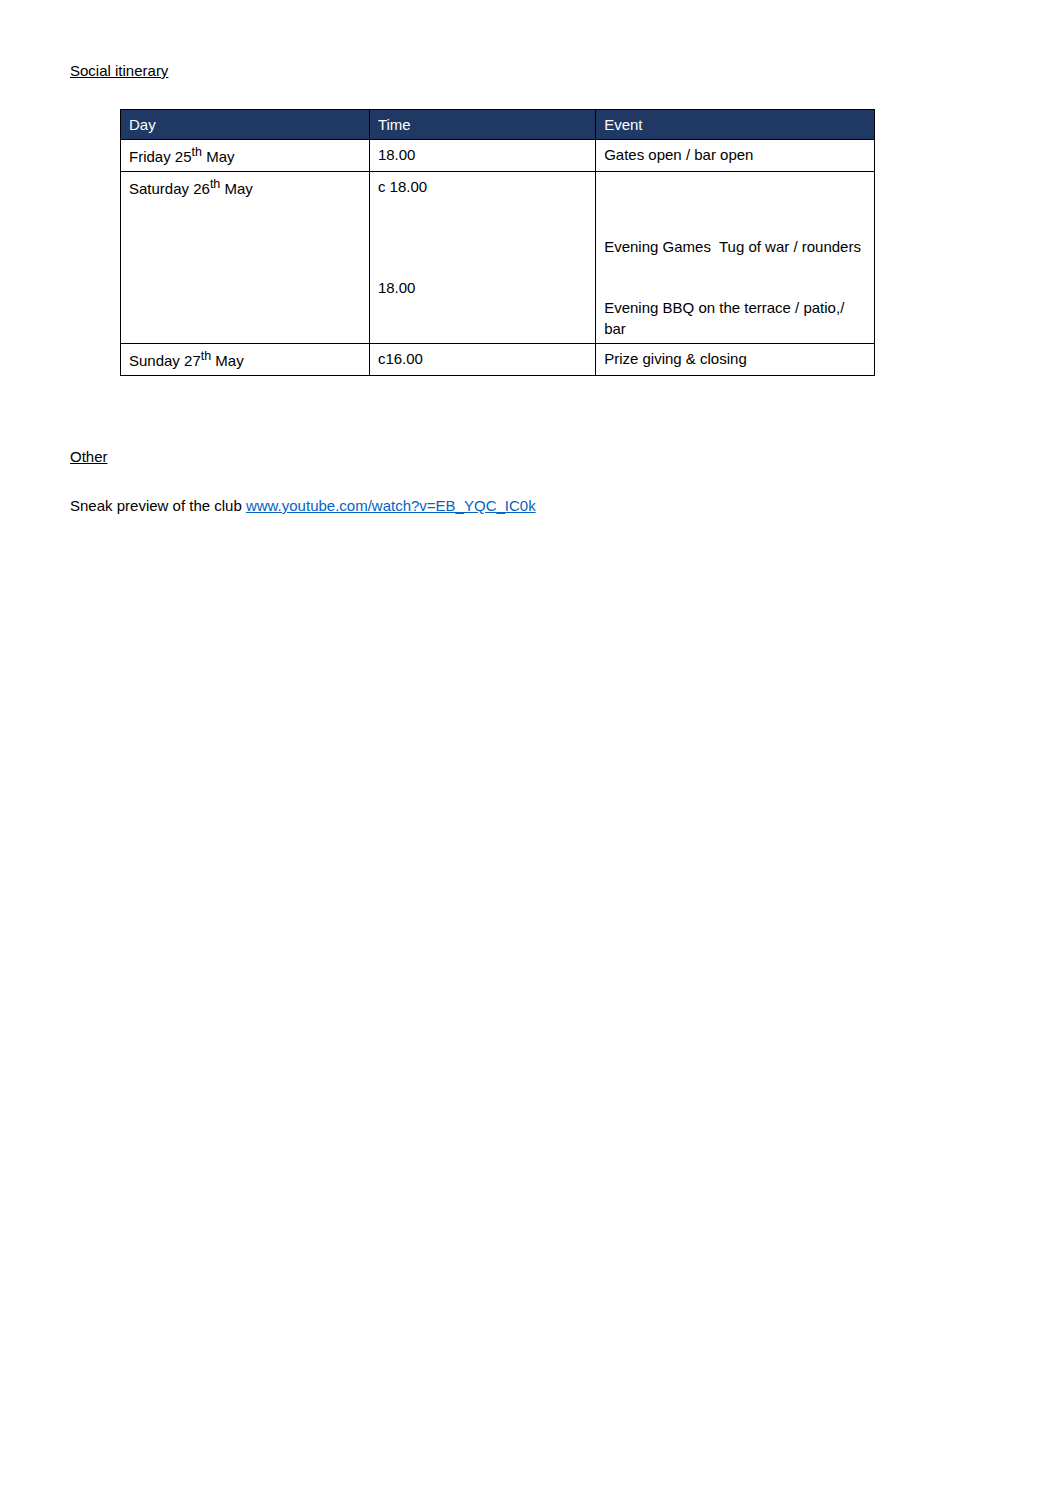Social itinerary
| Day | Time | Event |
| --- | --- | --- |
| Friday 25 th May | 18.00 | Gates open / bar open |
| Saturday 26 th May | c 18.00 18.00 | Evening Games Tug of war / rounders Evening BBQ on the terrace / patio,/ bar |
| Sunday 27 th May | c16.00 | Prize giving & closing |
Other
Sneak preview of the club www.youtube.com/watch?v=EB_YQC_IC0k